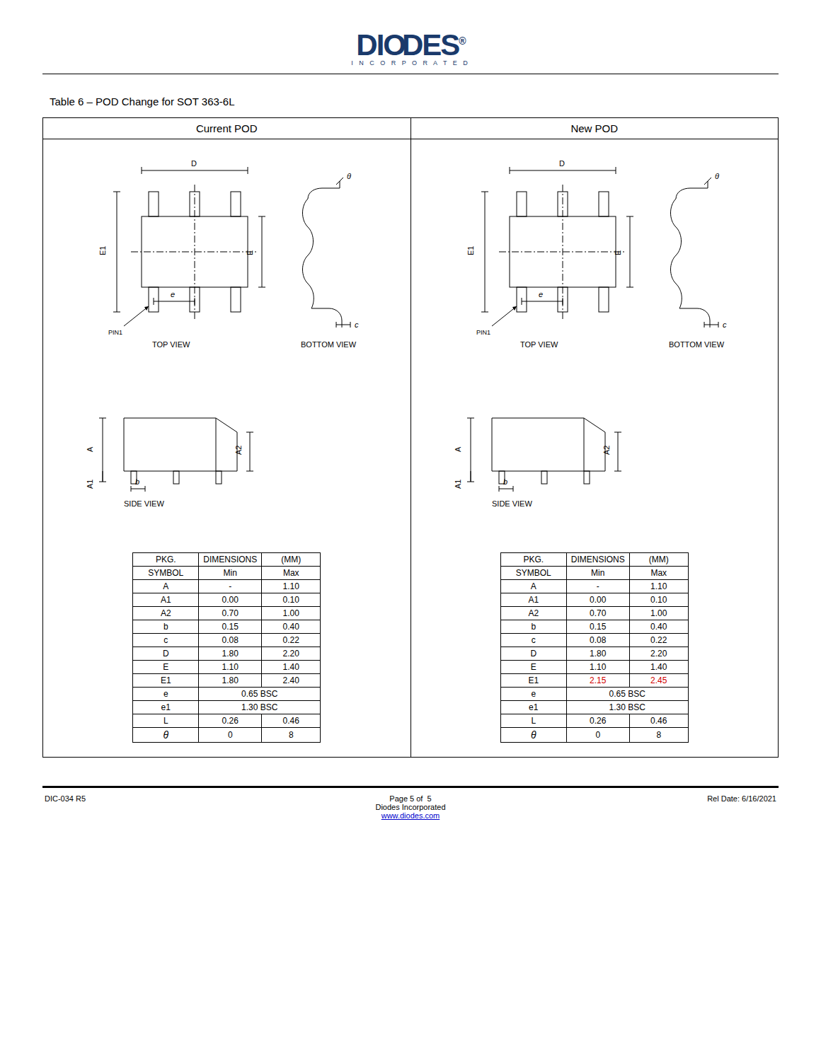DIODES®
I N C O R P O R A T E D
Table 6 – POD Change for SOT 363-6L
| Current POD | New POD |
| --- | --- |
| D E1 E e PIN1 TOP VIEW θ c BOTTOM VIEW A A1 A2 b SIDE VIEW / PKG. / DIMENSIONS / (MM) / / --- / --- / --- / / SYMBOL / Min / Max / / A / - / 1.10 / / A1 / 0.00 / 0.10 / / A2 / 0.70 / 1.00 / / b / 0.15 / 0.40 / / c / 0.08 / 0.22 / / D / 1.80 / 2.20 / / E / 1.10 / 1.40 / / E1 / 1.80 / 2.40 / / e / 0.65 BSC / / e1 / 1.30 BSC / / L / 0.26 / 0.46 / / θ / 0 / 8 / | D E1 E e PIN1 TOP VIEW θ c BOTTOM VIEW A A1 A2 b SIDE VIEW / PKG. / DIMENSIONS / (MM) / / --- / --- / --- / / SYMBOL / Min / Max / / A / - / 1.10 / / A1 / 0.00 / 0.10 / / A2 / 0.70 / 1.00 / / b / 0.15 / 0.40 / / c / 0.08 / 0.22 / / D / 1.80 / 2.20 / / E / 1.10 / 1.40 / / E1 / 2.15 / 2.45 / / e / 0.65 BSC / / e1 / 1.30 BSC / / L / 0.26 / 0.46 / / θ / 0 / 8 / |
| DIC-034 R5 | Page 5 of 5 Diodes Incorporated www.diodes.com | Rel Date: 6/16/2021 |